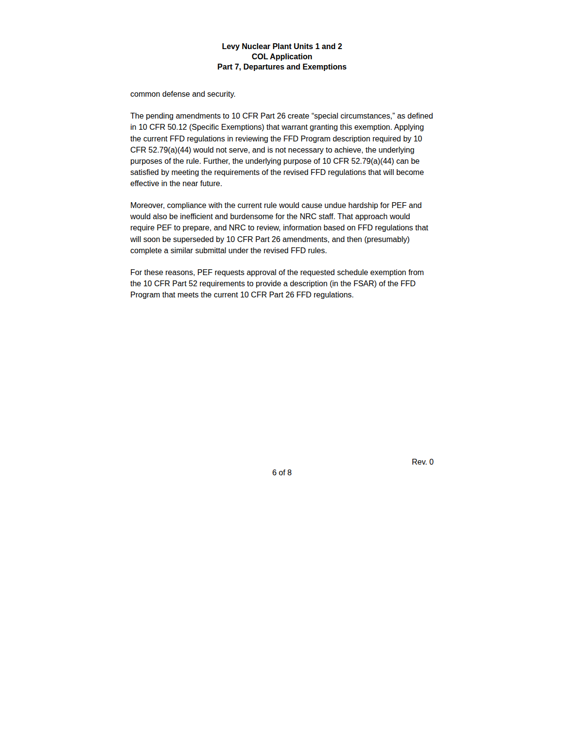Levy Nuclear Plant Units 1 and 2
COL Application
Part 7, Departures and Exemptions
common defense and security.
The pending amendments to 10 CFR Part 26 create “special circumstances,” as defined in 10 CFR 50.12 (Specific Exemptions) that warrant granting this exemption. Applying the current FFD regulations in reviewing the FFD Program description required by 10 CFR 52.79(a)(44) would not serve, and is not necessary to achieve, the underlying purposes of the rule. Further, the underlying purpose of 10 CFR 52.79(a)(44) can be satisfied by meeting the requirements of the revised FFD regulations that will become effective in the near future.
Moreover, compliance with the current rule would cause undue hardship for PEF and would also be inefficient and burdensome for the NRC staff. That approach would require PEF to prepare, and NRC to review, information based on FFD regulations that will soon be superseded by 10 CFR Part 26 amendments, and then (presumably) complete a similar submittal under the revised FFD rules.
For these reasons, PEF requests approval of the requested schedule exemption from the 10 CFR Part 52 requirements to provide a description (in the FSAR) of the FFD Program that meets the current 10 CFR Part 26 FFD regulations.
Rev. 0
6 of 8